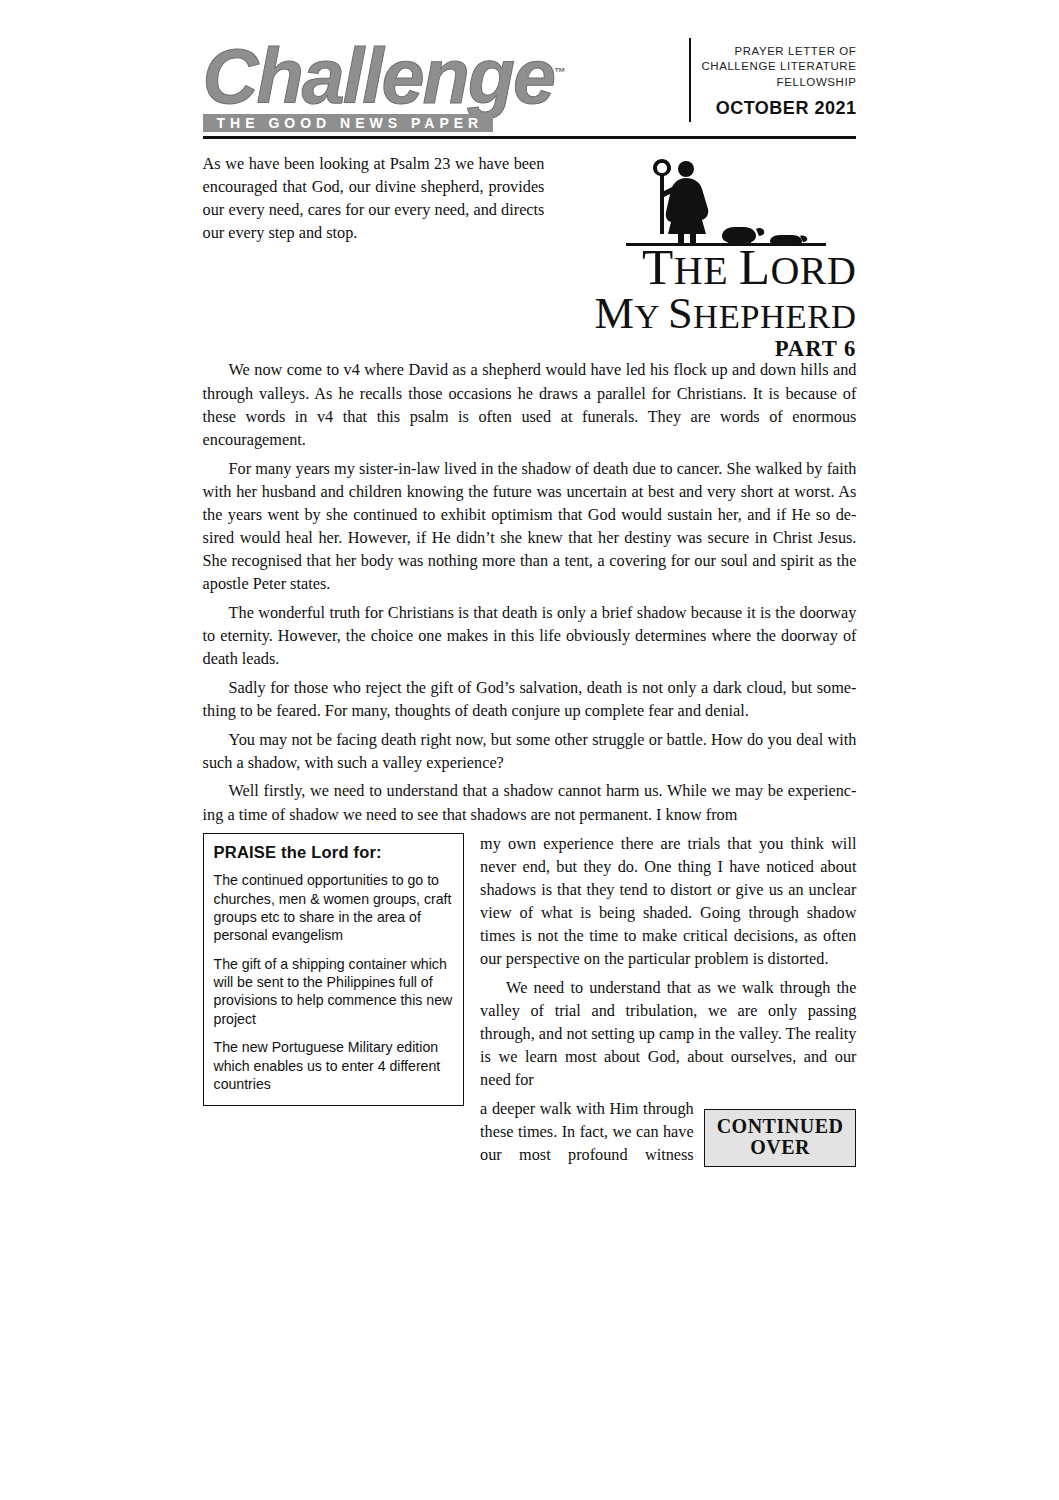Challenge™ THE GOOD NEWS PAPER
Prayer Letter of
Challenge Literature
Fellowship
October 2021
As we have been looking at Psalm 23 we have been encouraged that God, our divine shepherd, provides our every need, cares for our every need, and directs our every step and stop.
THE LORD MY SHEPHERD PART 6
We now come to v4 where David as a shepherd would have led his flock up and down hills and through valleys. As he recalls those occasions he draws a parallel for Christians. It is because of these words in v4 that this psalm is often used at funerals. They are words of enormous encouragement.
For many years my sister-in-law lived in the shadow of death due to cancer. She walked by faith with her husband and children knowing the future was uncertain at best and very short at worst. As the years went by she continued to exhibit optimism that God would sustain her, and if He so desired would heal her. However, if He didn’t she knew that her destiny was secure in Christ Jesus. She recognised that her body was nothing more than a tent, a covering for our soul and spirit as the apostle Peter states.
The wonderful truth for Christians is that death is only a brief shadow because it is the doorway to eternity. However, the choice one makes in this life obviously determines where the doorway of death leads.
Sadly for those who reject the gift of God’s salvation, death is not only a dark cloud, but something to be feared. For many, thoughts of death conjure up complete fear and denial.
You may not be facing death right now, but some other struggle or battle. How do you deal with such a shadow, with such a valley experience?
Well firstly, we need to understand that a shadow cannot harm us. While we may be experiencing a time of shadow we need to see that shadows are not permanent. I know from
PRAISE the Lord for:
The continued opportunities to go to churches, men & women groups, craft groups etc to share in the area of personal evangelism
The gift of a shipping container which will be sent to the Philippines full of provisions to help commence this new project
The new Portuguese Military edition which enables us to enter 4 different countries
my own experience there are trials that you think will never end, but they do. One thing I have noticed about shadows is that they tend to distort or give us an unclear view of what is being shaded. Going through shadow times is not the time to make critical decisions, as often our perspective on the particular problem is distorted.
We need to understand that as we walk through the valley of trial and tribulation, we are only passing through, and not setting up camp in the valley. The reality is we learn most about God, about ourselves, and our need for
a deeper walk with Him through these times. In fact, we can have our most profound witness
CONTINUED
OVER